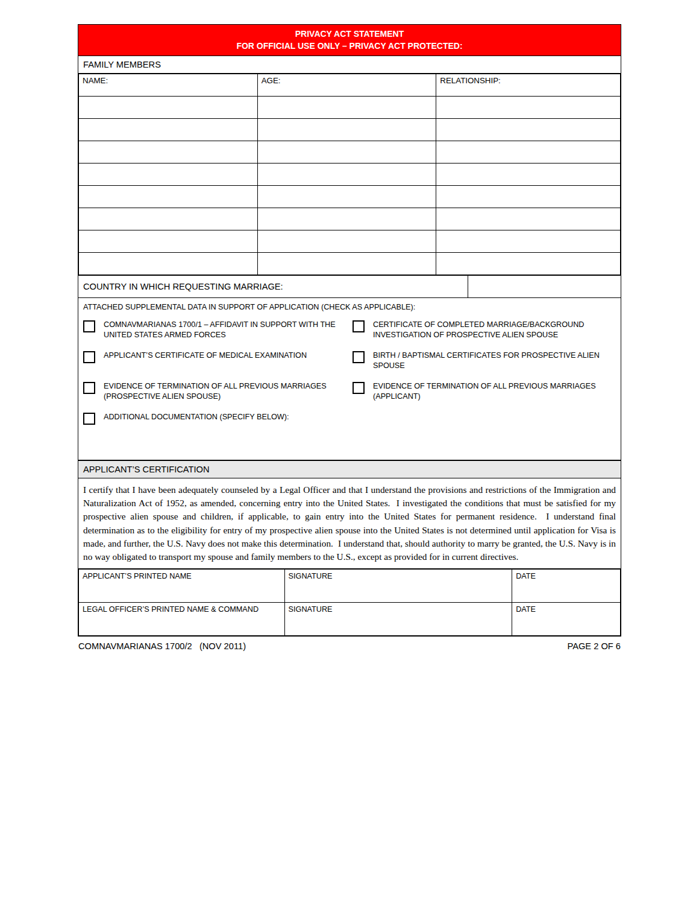PRIVACY ACT STATEMENT
FOR OFFICIAL USE ONLY – PRIVACY ACT PROTECTED:
FAMILY MEMBERS
| NAME: | AGE: | RELATIONSHIP: |
COUNTRY IN WHICH REQUESTING MARRIAGE:
ATTACHED SUPPLEMENTAL DATA IN SUPPORT OF APPLICATION (CHECK AS APPLICABLE):
COMNAVMARIANAS 1700/1 – AFFIDAVIT IN SUPPORT WITH THE UNITED STATES ARMED FORCES
CERTIFICATE OF COMPLETED MARRIAGE/BACKGROUND INVESTIGATION OF PROSPECTIVE ALIEN SPOUSE
APPLICANT’S CERTIFICATE OF MEDICAL EXAMINATION
BIRTH / BAPTISMAL CERTIFICATES FOR PROSPECTIVE ALIEN SPOUSE
EVIDENCE OF TERMINATION OF ALL PREVIOUS MARRIAGES (PROSPECTIVE ALIEN SPOUSE)
EVIDENCE OF TERMINATION OF ALL PREVIOUS MARRIAGES (APPLICANT)
ADDITIONAL DOCUMENTATION (SPECIFY BELOW):
APPLICANT’S CERTIFICATION
I certify that I have been adequately counseled by a Legal Officer and that I understand the provisions and restrictions of the Immigration and Naturalization Act of 1952, as amended, concerning entry into the United States. I investigated the conditions that must be satisfied for my prospective alien spouse and children, if applicable, to gain entry into the United States for permanent residence. I understand final determination as to the eligibility for entry of my prospective alien spouse into the United States is not determined until application for Visa is made, and further, the U.S. Navy does not make this determination. I understand that, should authority to marry be granted, the U.S. Navy is in no way obligated to transport my spouse and family members to the U.S., except as provided for in current directives.
| APPLICANT’S PRINTED NAME | SIGNATURE | DATE |
| LEGAL OFFICER’S PRINTED NAME & COMMAND | SIGNATURE | DATE |
COMNAVMARIANAS 1700/2 (NOV 2011)
PAGE 2 OF 6